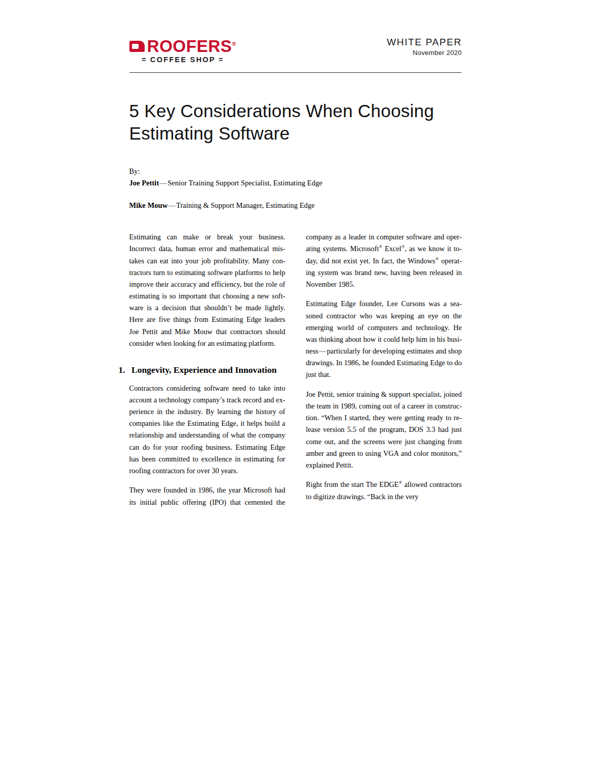ROOFERS®
= COFFEE SHOP =
WHITE PAPER
November 2020
5 Key Considerations When Choosing Estimating Software
By:
Joe Pettit — Senior Training Support Specialist, Estimating Edge
Mike Mouw — Training & Support Manager, Estimating Edge
Estimating can make or break your business. Incorrect data, human error and mathematical mistakes can eat into your job profitability. Many contractors turn to estimating software platforms to help improve their accuracy and efficiency, but the role of estimating is so important that choosing a new software is a decision that shouldn’t be made lightly. Here are five things from Estimating Edge leaders Joe Pettit and Mike Mouw that contractors should consider when looking for an estimating platform.
1. Longevity, Experience and Innovation
Contractors considering software need to take into account a technology company’s track record and experience in the industry. By learning the history of companies like the Estimating Edge, it helps build a relationship and understanding of what the company can do for your roofing business. Estimating Edge has been committed to excellence in estimating for roofing contractors for over 30 years.
They were founded in 1986, the year Microsoft had its initial public offering (IPO) that cemented the company as a leader in computer software and operating systems. Microsoft® Excel®, as we know it today, did not exist yet. In fact, the Windows® operating system was brand new, having been released in November 1985.
Estimating Edge founder, Lee Cursons was a seasoned contractor who was keeping an eye on the emerging world of computers and technology. He was thinking about how it could help him in his business — particularly for developing estimates and shop drawings. In 1986, he founded Estimating Edge to do just that.
Joe Pettit, senior training & support specialist, joined the team in 1989, coming out of a career in construction. “When I started, they were getting ready to release version 5.5 of the program, DOS 3.3 had just come out, and the screens were just changing from amber and green to using VGA and color monitors,” explained Pettit.
Right from the start The EDGE® allowed contractors to digitize drawings. “Back in the very